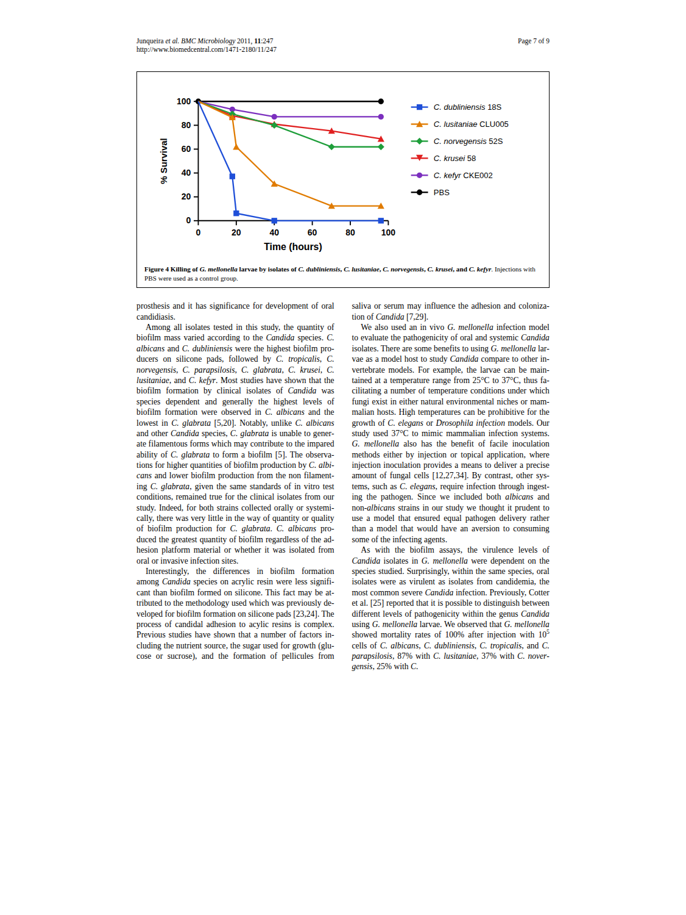Junqueira et al. BMC Microbiology 2011, 11:247 http://www.biomedcentral.com/1471-2180/11/247
Page 7 of 9
0 20 40 60 80 100 % Survival 0 20 40 60 80 100 Time (hours) C. dubliniensis 18S C. lusitaniae CLU005 C. norvegensis 52S C. krusei 58 C. kefyr CKE002 PBS
Figure 4 Killing of G. mellonella larvae by isolates of C. dubliniensis, C. lusitaniae, C. norvegensis, C. krusei, and C. kefyr. Injections with PBS were used as a control group.
prosthesis and it has significance for development of oral candidiasis.
Among all isolates tested in this study, the quantity of biofilm mass varied according to the Candida species. C. albicans and C. dubliniensis were the highest biofilm producers on silicone pads, followed by C. tropicalis, C. norvegensis, C. parapsilosis, C. glabrata, C. krusei, C. lusitaniae, and C. kefyr. Most studies have shown that the biofilm formation by clinical isolates of Candida was species dependent and generally the highest levels of biofilm formation were observed in C. albicans and the lowest in C. glabrata [5,20]. Notably, unlike C. albicans and other Candida species, C. glabrata is unable to generate filamentous forms which may contribute to the impared ability of C. glabrata to form a biofilm [5]. The observations for higher quantities of biofilm production by C. albicans and lower biofilm production from the non filamenting C. glabrata, given the same standards of in vitro test conditions, remained true for the clinical isolates from our study. Indeed, for both strains collected orally or systemically, there was very little in the way of quantity or quality of biofilm production for C. glabrata. C. albicans produced the greatest quantity of biofilm regardless of the adhesion platform material or whether it was isolated from oral or invasive infection sites.
Interestingly, the differences in biofilm formation among Candida species on acrylic resin were less significant than biofilm formed on silicone. This fact may be attributed to the methodology used which was previously developed for biofilm formation on silicone pads [23,24]. The process of candidal adhesion to acylic resins is complex. Previous studies have shown that a number of factors including the nutrient source, the sugar used for growth (glucose or sucrose), and the formation of pellicules from saliva or serum may influence the adhesion and colonization of Candida [7,29].
We also used an in vivo G. mellonella infection model to evaluate the pathogenicity of oral and systemic Candida isolates. There are some benefits to using G. mellonella larvae as a model host to study Candida compare to other invertebrate models. For example, the larvae can be maintained at a temperature range from 25°C to 37°C, thus facilitating a number of temperature conditions under which fungi exist in either natural environmental niches or mammalian hosts. High temperatures can be prohibitive for the growth of C. elegans or Drosophila infection models. Our study used 37°C to mimic mammalian infection systems. G. mellonella also has the benefit of facile inoculation methods either by injection or topical application, where injection inoculation provides a means to deliver a precise amount of fungal cells [12,27,34]. By contrast, other systems, such as C. elegans, require infection through ingesting the pathogen. Since we included both albicans and non-albicans strains in our study we thought it prudent to use a model that ensured equal pathogen delivery rather than a model that would have an aversion to consuming some of the infecting agents.
As with the biofilm assays, the virulence levels of Candida isolates in G. mellonella were dependent on the species studied. Surprisingly, within the same species, oral isolates were as virulent as isolates from candidemia, the most common severe Candida infection. Previously, Cotter et al. [25] reported that it is possible to distinguish between different levels of pathogenicity within the genus Candida using G. mellonella larvae. We observed that G. mellonella showed mortality rates of 100% after injection with 105 cells of C. albicans, C. dubliniensis, C. tropicalis, and C. parapsilosis, 87% with C. lusitaniae, 37% with C. novergensis, 25% with C.